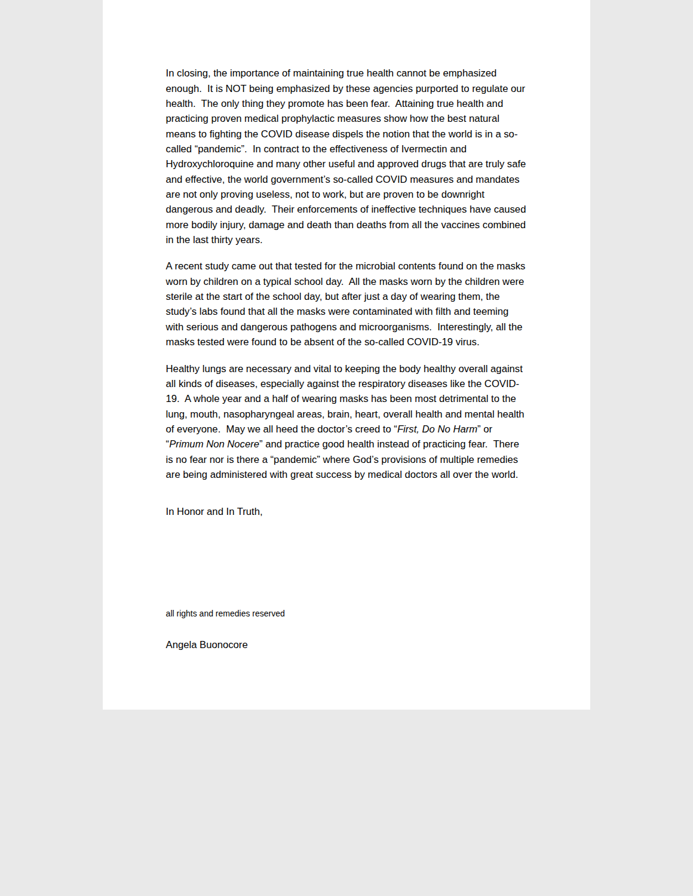In closing, the importance of maintaining true health cannot be emphasized enough. It is NOT being emphasized by these agencies purported to regulate our health. The only thing they promote has been fear. Attaining true health and practicing proven medical prophylactic measures show how the best natural means to fighting the COVID disease dispels the notion that the world is in a so-called “pandemic”. In contract to the effectiveness of Ivermectin and Hydroxychloroquine and many other useful and approved drugs that are truly safe and effective, the world government’s so-called COVID measures and mandates are not only proving useless, not to work, but are proven to be downright dangerous and deadly. Their enforcements of ineffective techniques have caused more bodily injury, damage and death than deaths from all the vaccines combined in the last thirty years.
A recent study came out that tested for the microbial contents found on the masks worn by children on a typical school day. All the masks worn by the children were sterile at the start of the school day, but after just a day of wearing them, the study’s labs found that all the masks were contaminated with filth and teeming with serious and dangerous pathogens and microorganisms. Interestingly, all the masks tested were found to be absent of the so-called COVID-19 virus.
Healthy lungs are necessary and vital to keeping the body healthy overall against all kinds of diseases, especially against the respiratory diseases like the COVID-19. A whole year and a half of wearing masks has been most detrimental to the lung, mouth, nasopharyngeal areas, brain, heart, overall health and mental health of everyone. May we all heed the doctor’s creed to “First, Do No Harm” or “Primum Non Nocere” and practice good health instead of practicing fear. There is no fear nor is there a “pandemic” where God’s provisions of multiple remedies are being administered with great success by medical doctors all over the world.
In Honor and In Truth,
all rights and remedies reserved
Angela Buonocore